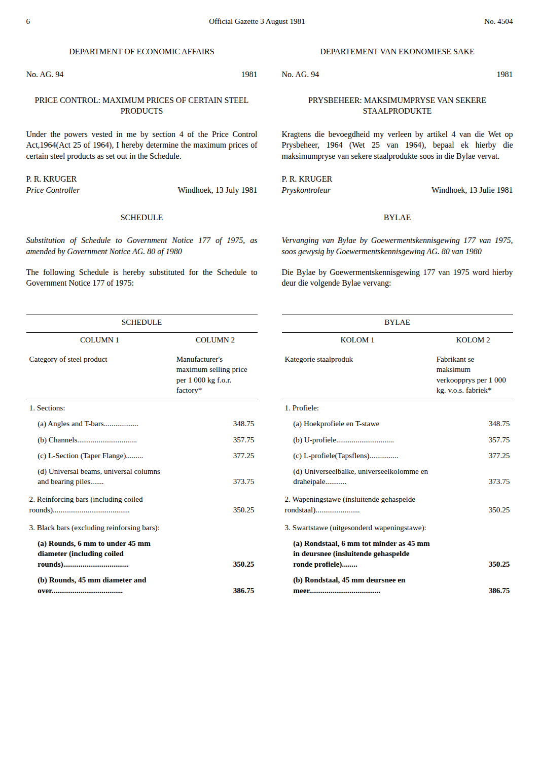6 Official Gazette 3 August 1981 No. 4504
DEPARTMENT OF ECONOMIC AFFAIRS
No. AG. 94 1981
PRICE CONTROL: MAXIMUM PRICES OF CERTAIN STEEL PRODUCTS
Under the powers vested in me by section 4 of the Price Control Act,1964(Act 25 of 1964), I hereby determine the maximum prices of certain steel products as set out in the Schedule.
P. R. KRUGER
Price Controller Windhoek, 13 July 1981
SCHEDULE
Substitution of Schedule to Government Notice 177 of 1975, as amended by Government Notice AG. 80 of 1980
The following Schedule is hereby substituted for the Schedule to Government Notice 177 of 1975:
DEPARTEMENT VAN EKONOMIESE SAKE
No. AG. 94 1981
PRYSBEHEER: MAKSIMUMPRYSE VAN SEKERE STAALPRODUKTE
Kragtens die bevoegdheid my verleen by artikel 4 van die Wet op Prysbeheer, 1964 (Wet 25 van 1964), bepaal ek hierby die maksimumpryse van sekere staalprodukte soos in die Bylae vervat.
P. R. KRUGER
Pryskontroleur Windhoek, 13 Julie 1981
BYLAE
Vervanging van Bylae by Goewermentskennisgewing 177 van 1975, soos gewysig by Goewermentskennisgewing AG. 80 van 1980
Die Bylae by Goewermentskennisgewing 177 van 1975 word hierby deur die volgende Bylae vervang:
| SCHEDULE |
| --- |
| COLUMN 1 | COLUMN 2 |
| Category of steel product | Manufacturer's maximum selling price per 1 000 kg f.o.r. factory* |
| 1. Sections: |
| (a) Angles and T-bars .................. | 348.75 |
| (b) Channels ............................... | 357.75 |
| (c) L-Section (Taper Flange) ......... | 377.25 |
| (d) Universal beams, universal columns and bearing piles ....... | 373.75 |
| 2. Reinforcing bars (including coiled rounds) ........................................ | 350.25 |
| 3. Black bars (excluding reinforsing bars): |
| (a) Rounds, 6 mm to under 45 mm diameter (including coiled rounds) .................................. | 350.25 |
| (b) Rounds, 45 mm diameter and over ..................................... | 386.75 |
| BYLAE |
| --- |
| KOLOM 1 | KOLOM 2 |
| Kategorie staalproduk | Fabrikant se maksimum verkoopprys per 1 000 kg. v.o.s. fabriek* |
| 1. Profiele: |
| (a) Hoekprofiele en T-stawe | 348.75 |
| (b) U-profiele .............................. | 357.75 |
| (c) L-profiele(Tapsflens) ............... | 377.25 |
| (d) Universeelbalke, universeelkolomme en draheipale ........... | 373.75 |
| 2. Wapeningstawe (insluitende gehaspelde rondstaal) ....................... | 350.25 |
| 3. Swartstawe (uitgesonderd wapeningstawe): |
| (a) Rondstaal, 6 mm tot minder as 45 mm in deursnee (insluitende gehaspelde ronde profiele) ........ | 350.25 |
| (b) Rondstaal, 45 mm deursnee en meer ..................................... | 386.75 |